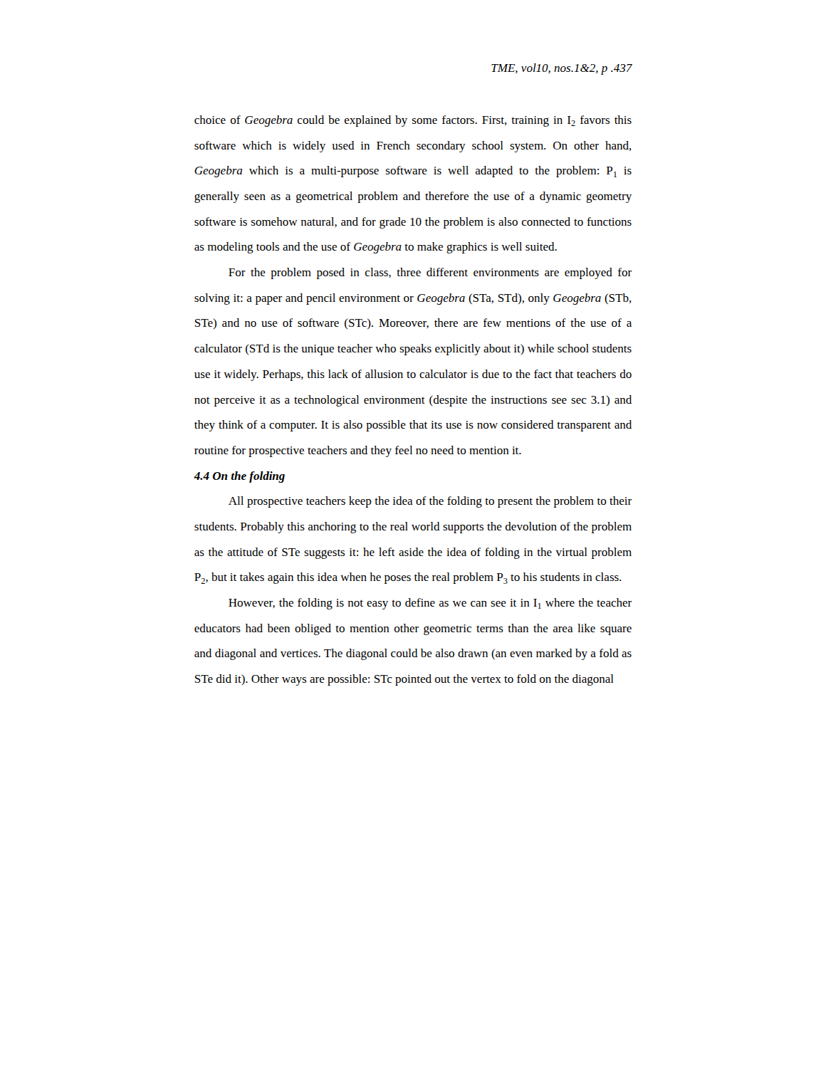TME, vol10, nos.1&2, p .437
choice of Geogebra could be explained by some factors. First, training in I2 favors this software which is widely used in French secondary school system. On other hand, Geogebra which is a multi-purpose software is well adapted to the problem: P1 is generally seen as a geometrical problem and therefore the use of a dynamic geometry software is somehow natural, and for grade 10 the problem is also connected to functions as modeling tools and the use of Geogebra to make graphics is well suited.
For the problem posed in class, three different environments are employed for solving it: a paper and pencil environment or Geogebra (STa, STd), only Geogebra (STb, STe) and no use of software (STc). Moreover, there are few mentions of the use of a calculator (STd is the unique teacher who speaks explicitly about it) while school students use it widely. Perhaps, this lack of allusion to calculator is due to the fact that teachers do not perceive it as a technological environment (despite the instructions see sec 3.1) and they think of a computer. It is also possible that its use is now considered transparent and routine for prospective teachers and they feel no need to mention it.
4.4 On the folding
All prospective teachers keep the idea of the folding to present the problem to their students. Probably this anchoring to the real world supports the devolution of the problem as the attitude of STe suggests it: he left aside the idea of folding in the virtual problem P2, but it takes again this idea when he poses the real problem P3 to his students in class.
However, the folding is not easy to define as we can see it in I1 where the teacher educators had been obliged to mention other geometric terms than the area like square and diagonal and vertices. The diagonal could be also drawn (an even marked by a fold as STe did it). Other ways are possible: STc pointed out the vertex to fold on the diagonal